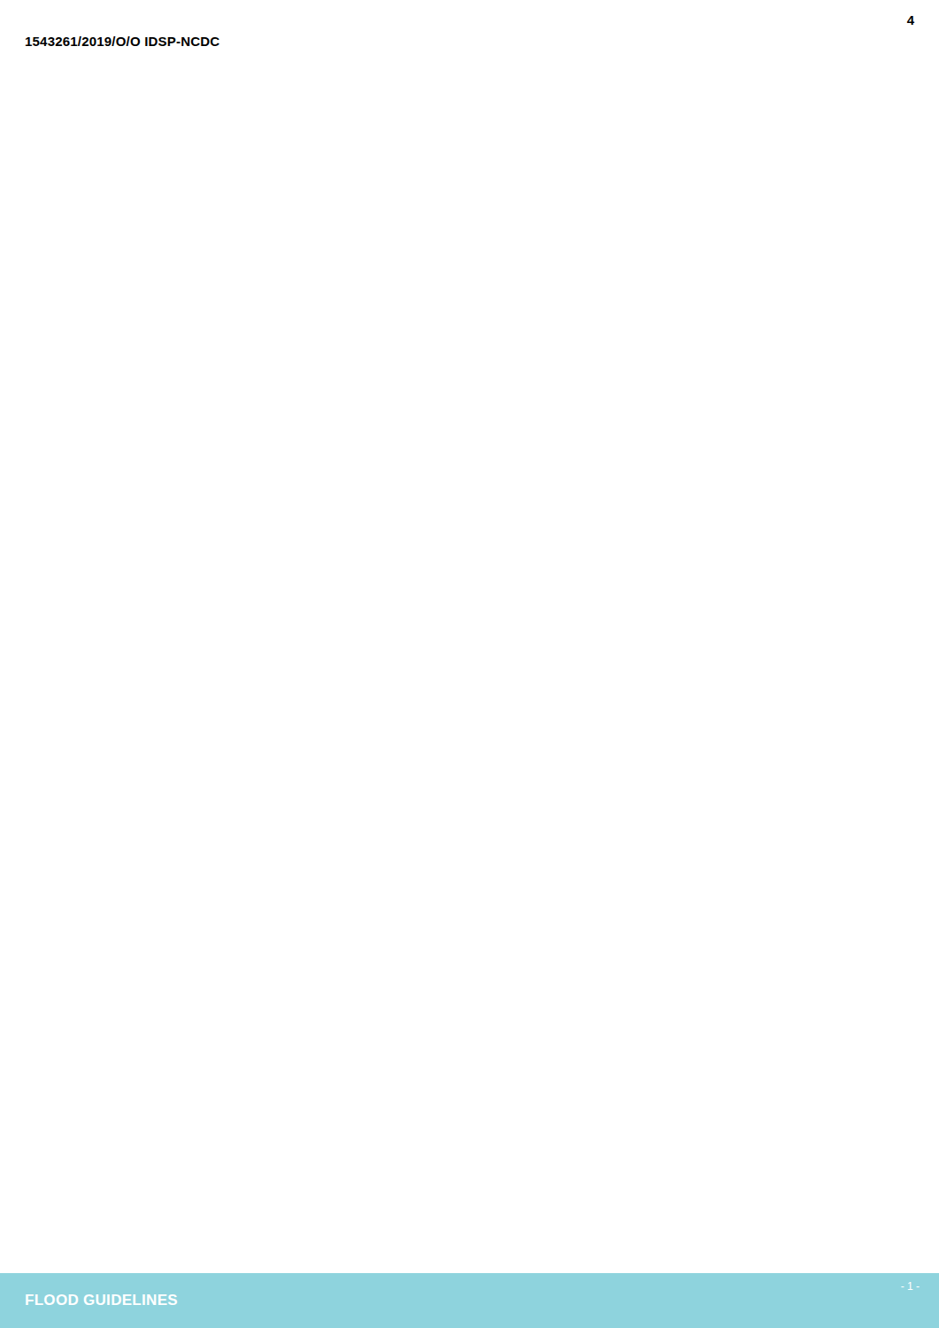4
1543261/2019/O/O IDSP-NCDC
- 1 -
FLOOD GUIDELINES